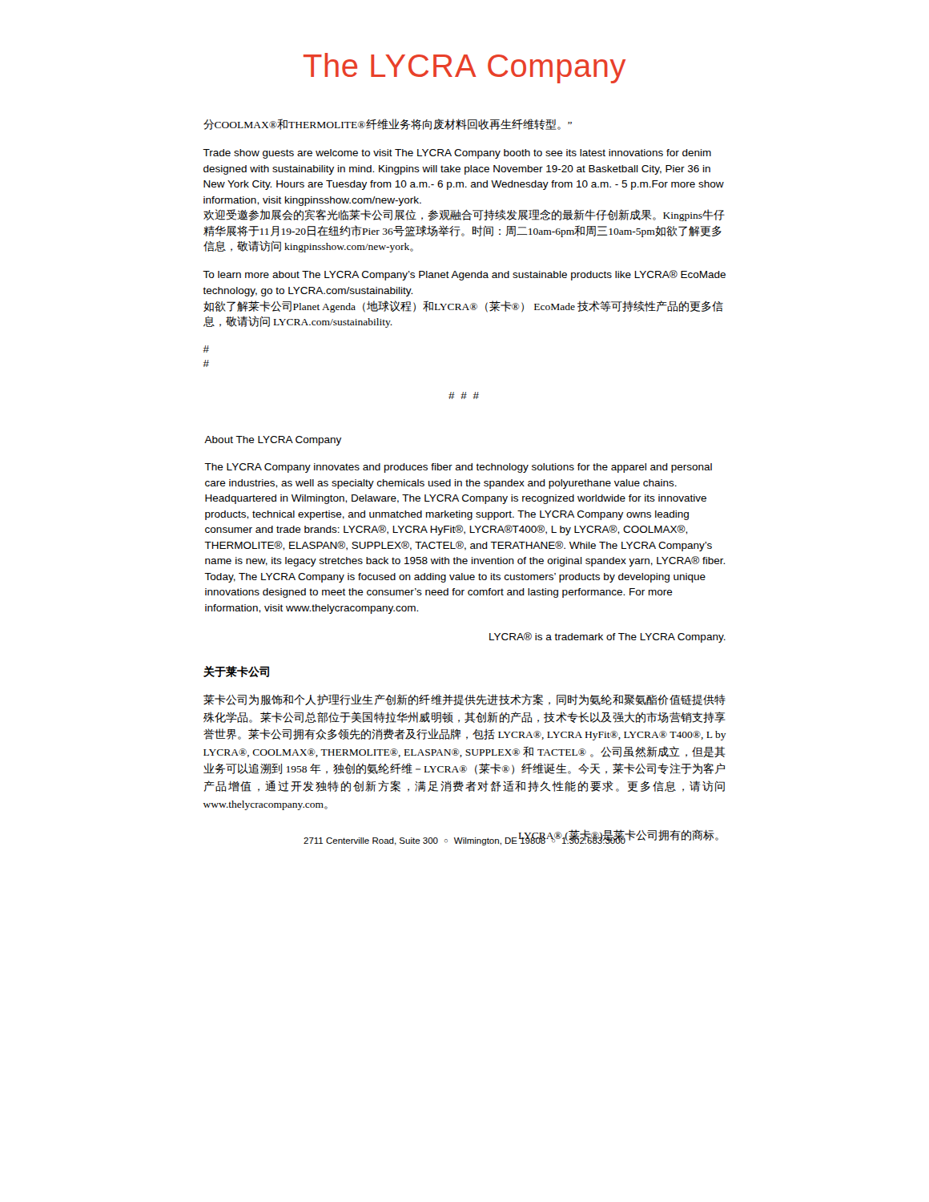The LYCRA Company
分COOLMAX®和THERMOLITE®纤维业务将向废材料回收再生纤维转型。”
Trade show guests are welcome to visit The LYCRA Company booth to see its latest innovations for denim designed with sustainability in mind. Kingpins will take place November 19-20 at Basketball City, Pier 36 in New York City. Hours are Tuesday from 10 a.m.- 6 p.m. and Wednesday from 10 a.m. - 5 p.m.For more show information, visit kingpinsshow.com/new-york.
欢迎受邀参加展会的宾客光临莱卡公司展位，参观融合可持续发展理念的最新牛仔创新成果。Kingpins牛仔精华展将于11月19-20日在纽约市Pier 36号篮球场举行。时间：周二10am-6pm和周三10am-5pm如欲了解更多信息，敬请访问 kingpinsshow.com/new-york。
To learn more about The LYCRA Company’s Planet Agenda and sustainable products like LYCRA® EcoMade technology, go to LYCRA.com/sustainability.
如欲了解莱卡公司Planet Agenda（地球议程）和LYCRA®（莱卡®） EcoMade 技术等可持续性产品的更多信息，敬请访问 LYCRA.com/sustainability.
#
#
# # #
About The LYCRA Company
The LYCRA Company innovates and produces fiber and technology solutions for the apparel and personal care industries, as well as specialty chemicals used in the spandex and polyurethane value chains. Headquartered in Wilmington, Delaware, The LYCRA Company is recognized worldwide for its innovative products, technical expertise, and unmatched marketing support. The LYCRA Company owns leading consumer and trade brands: LYCRA®, LYCRA HyFit®, LYCRA®T400®, L by LYCRA®, COOLMAX®, THERMOLITE®, ELASPAN®, SUPPLEX®, TACTEL®, and TERATHANE®. While The LYCRA Company’s name is new, its legacy stretches back to 1958 with the invention of the original spandex yarn, LYCRA® fiber. Today, The LYCRA Company is focused on adding value to its customers’ products by developing unique innovations designed to meet the consumer’s need for comfort and lasting performance. For more information, visit www.thelycracompany.com.
LYCRA® is a trademark of The LYCRA Company.
关于莱卡公司
莱卡公司为服饰和个人护理行业生产创新的纤维并提供先进技术方案，同时为氨纶和聚氨酯价值链提供特殊化学品。莱卡公司总部位于美国特拉华州威明顿，其创新的产品，技术专长以及强大的市场营销支持享誉世界。莱卡公司拥有众多领先的消费者及行业品牌，包括 LYCRA®, LYCRA HyFit®, LYCRA® T400®, L by LYCRA®, COOLMAX®, THERMOLITE®, ELASPAN®, SUPPLEX® 和 TACTEL® 。公司虽然新成立，但是其业务可以追溯到 1958 年，独创的氨纶纤维－LYCRA®（莱卡®）纤维诞生。今天，莱卡公司专注于为客户产品增值，通过开发独特的创新方案，满足消费者对舒适和持久性能的要求。更多信息，请访问 www.thelycracompany.com。
LYCRA® (莱卡®)是莱卡公司拥有的商标。
2711 Centerville Road, Suite 300 ○ Wilmington, DE 19808 ○ 1.302.683.3000